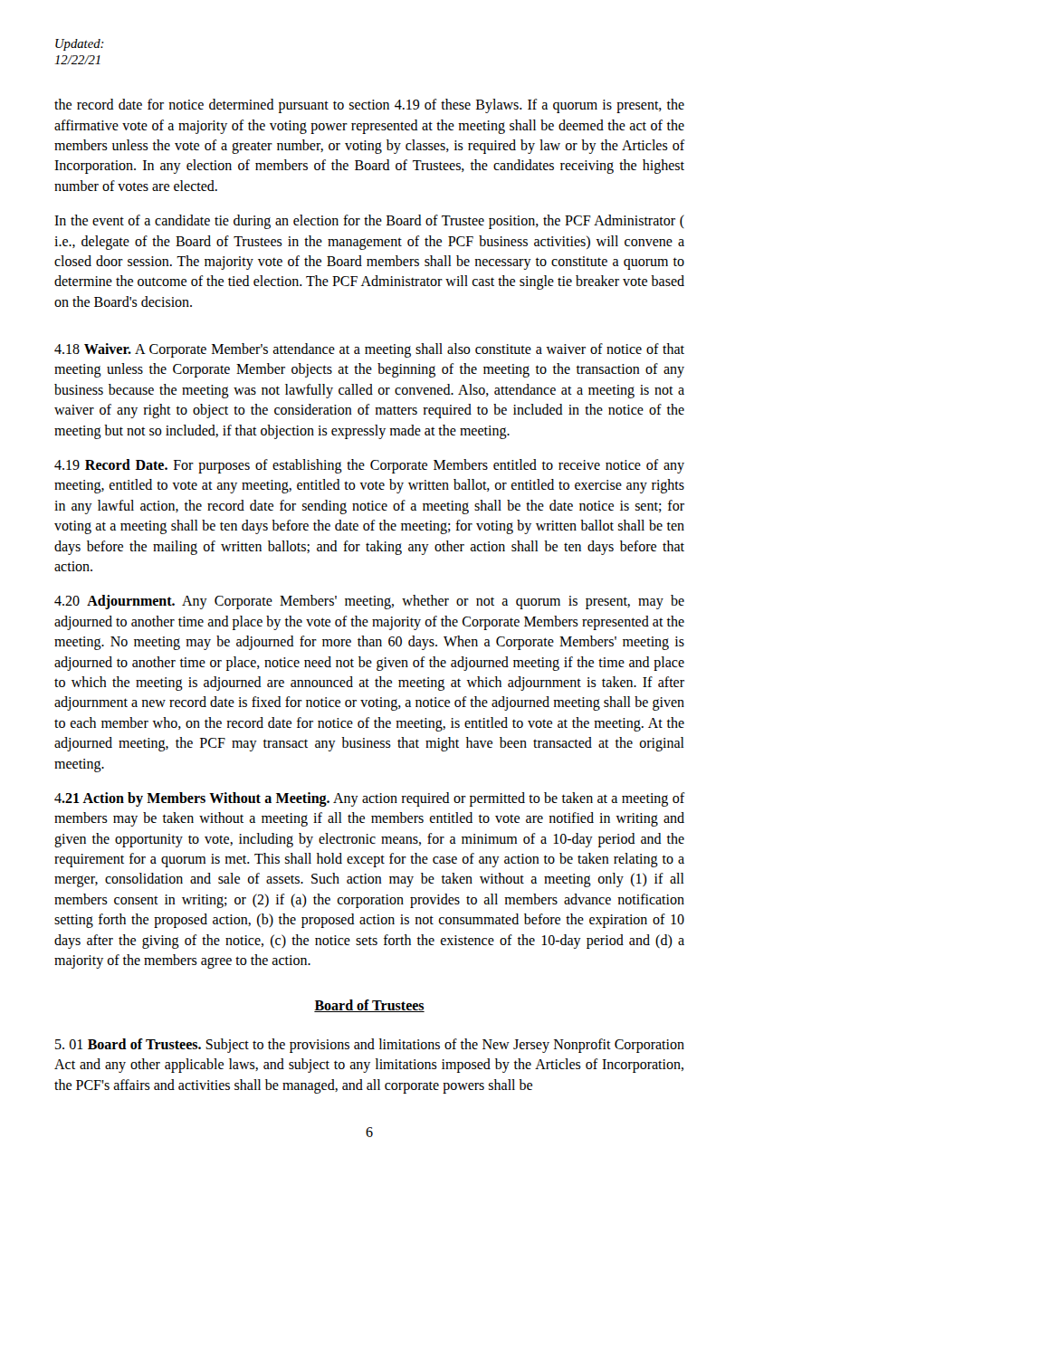Updated:
12/22/21
the record date for notice determined pursuant to section 4.19 of these Bylaws. If a quorum is present, the affirmative vote of a majority of the voting power represented at the meeting shall be deemed the act of the members unless the vote of a greater number, or voting by classes, is required by law or by the Articles of Incorporation. In any election of members of the Board of Trustees, the candidates receiving the highest number of votes are elected.
In the event of a candidate tie during an election for the Board of Trustee position, the PCF Administrator ( i.e., delegate of the Board of Trustees in the management of the PCF business activities) will convene a closed door session. The majority vote of the Board members shall be necessary to constitute a quorum to determine the outcome of the tied election. The PCF Administrator will cast the single tie breaker vote based on the Board's decision.
4.18 Waiver. A Corporate Member's attendance at a meeting shall also constitute a waiver of notice of that meeting unless the Corporate Member objects at the beginning of the meeting to the transaction of any business because the meeting was not lawfully called or convened. Also, attendance at a meeting is not a waiver of any right to object to the consideration of matters required to be included in the notice of the meeting but not so included, if that objection is expressly made at the meeting.
4.19 Record Date. For purposes of establishing the Corporate Members entitled to receive notice of any meeting, entitled to vote at any meeting, entitled to vote by written ballot, or entitled to exercise any rights in any lawful action, the record date for sending notice of a meeting shall be the date notice is sent; for voting at a meeting shall be ten days before the date of the meeting; for voting by written ballot shall be ten days before the mailing of written ballots; and for taking any other action shall be ten days before that action.
4.20 Adjournment. Any Corporate Members' meeting, whether or not a quorum is present, may be adjourned to another time and place by the vote of the majority of the Corporate Members represented at the meeting. No meeting may be adjourned for more than 60 days. When a Corporate Members' meeting is adjourned to another time or place, notice need not be given of the adjourned meeting if the time and place to which the meeting is adjourned are announced at the meeting at which adjournment is taken. If after adjournment a new record date is fixed for notice or voting, a notice of the adjourned meeting shall be given to each member who, on the record date for notice of the meeting, is entitled to vote at the meeting. At the adjourned meeting, the PCF may transact any business that might have been transacted at the original meeting.
4.21 Action by Members Without a Meeting. Any action required or permitted to be taken at a meeting of members may be taken without a meeting if all the members entitled to vote are notified in writing and given the opportunity to vote, including by electronic means, for a minimum of a 10-day period and the requirement for a quorum is met. This shall hold except for the case of any action to be taken relating to a merger, consolidation and sale of assets. Such action may be taken without a meeting only (1) if all members consent in writing; or (2) if (a) the corporation provides to all members advance notification setting forth the proposed action, (b) the proposed action is not consummated before the expiration of 10 days after the giving of the notice, (c) the notice sets forth the existence of the 10-day period and (d) a majority of the members agree to the action.
Board of Trustees
5. 01 Board of Trustees. Subject to the provisions and limitations of the New Jersey Nonprofit Corporation Act and any other applicable laws, and subject to any limitations imposed by the Articles of Incorporation, the PCF's affairs and activities shall be managed, and all corporate powers shall be
6